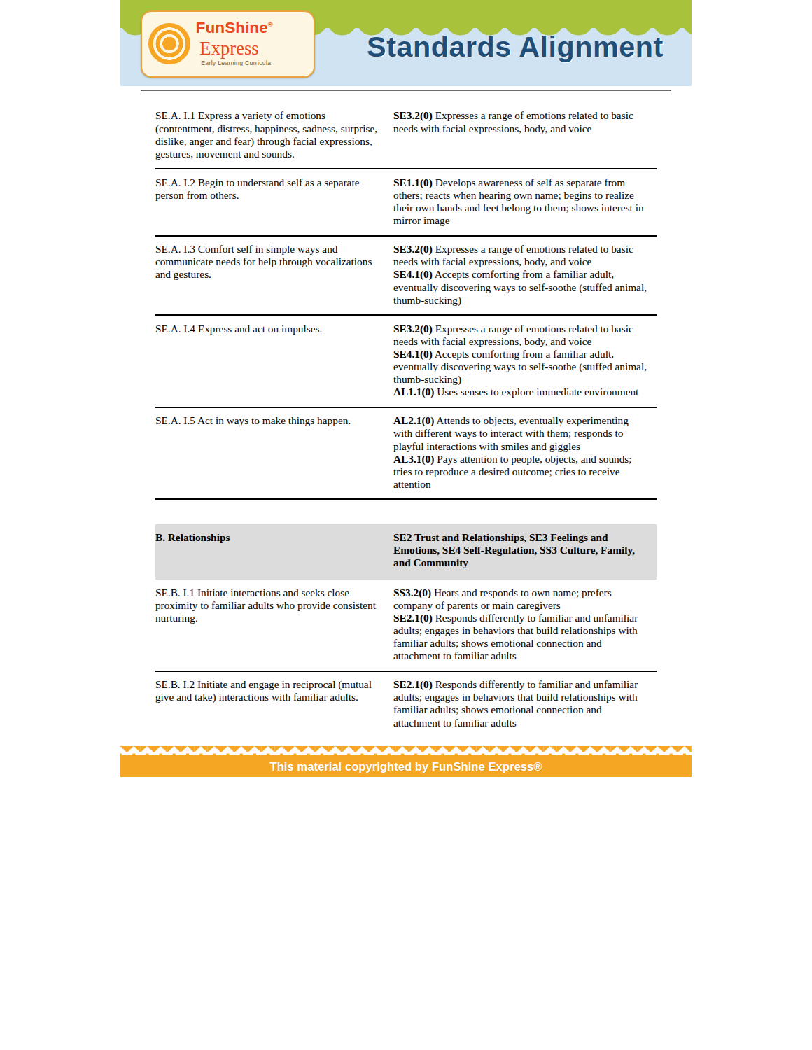Standards Alignment
Fun Shine®
Express
Early Learning Curricula
| SE.A. I.1 Express a variety of emotions (contentment, distress, happiness, sadness, surprise, dislike, anger and fear) through facial expressions, gestures, movement and sounds. | SE3.2(0) Expresses a range of emotions related to basic needs with facial expressions, body, and voice |
| SE.A. I.2 Begin to understand self as a separate person from others. | SE1.1(0) Develops awareness of self as separate from others; reacts when hearing own name; begins to realize their own hands and feet belong to them; shows interest in mirror image |
| SE.A. I.3 Comfort self in simple ways and communicate needs for help through vocalizations and gestures. | SE3.2(0) Expresses a range of emotions related to basic needs with facial expressions, body, and voice SE4.1(0) Accepts comforting from a familiar adult, eventually discovering ways to self-soothe (stuffed animal, thumb-sucking) |
| SE.A. I.4 Express and act on impulses. | SE3.2(0) Expresses a range of emotions related to basic needs with facial expressions, body, and voice SE4.1(0) Accepts comforting from a familiar adult, eventually discovering ways to self-soothe (stuffed animal, thumb-sucking) AL1.1(0) Uses senses to explore immediate environment |
| SE.A. I.5 Act in ways to make things happen. | AL2.1(0) Attends to objects, eventually experimenting with different ways to interact with them; responds to playful interactions with smiles and giggles AL3.1(0) Pays attention to people, objects, and sounds; tries to reproduce a desired outcome; cries to receive attention |
| B. Relationships | SE2 Trust and Relationships, SE3 Feelings and Emotions, SE4 Self-Regulation, SS3 Culture, Family, and Community |
| SE.B. I.1 Initiate interactions and seeks close proximity to familiar adults who provide consistent nurturing. | SS3.2(0) Hears and responds to own name; prefers company of parents or main caregivers SE2.1(0) Responds differently to familiar and unfamiliar adults; engages in behaviors that build relationships with familiar adults; shows emotional connection and attachment to familiar adults |
| SE.B. I.2 Initiate and engage in reciprocal (mutual give and take) interactions with familiar adults. | SE2.1(0) Responds differently to familiar and unfamiliar adults; engages in behaviors that build relationships with familiar adults; shows emotional connection and attachment to familiar adults |
This material copyrighted by FunShine Express®